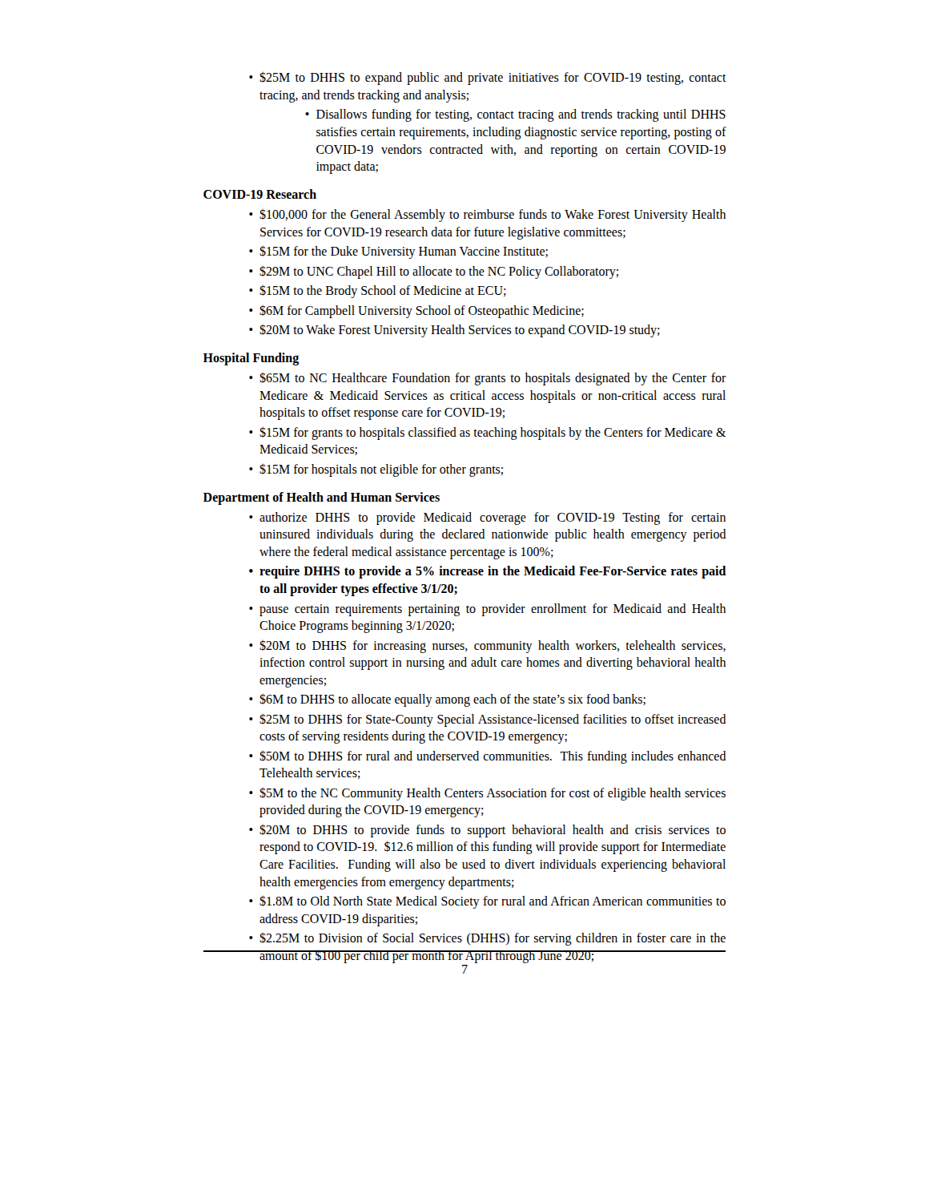$25M to DHHS to expand public and private initiatives for COVID-19 testing, contact tracing, and trends tracking and analysis;
Disallows funding for testing, contact tracing and trends tracking until DHHS satisfies certain requirements, including diagnostic service reporting, posting of COVID-19 vendors contracted with, and reporting on certain COVID-19 impact data;
COVID-19 Research
$100,000 for the General Assembly to reimburse funds to Wake Forest University Health Services for COVID-19 research data for future legislative committees;
$15M for the Duke University Human Vaccine Institute;
$29M to UNC Chapel Hill to allocate to the NC Policy Collaboratory;
$15M to the Brody School of Medicine at ECU;
$6M for Campbell University School of Osteopathic Medicine;
$20M to Wake Forest University Health Services to expand COVID-19 study;
Hospital Funding
$65M to NC Healthcare Foundation for grants to hospitals designated by the Center for Medicare & Medicaid Services as critical access hospitals or non-critical access rural hospitals to offset response care for COVID-19;
$15M for grants to hospitals classified as teaching hospitals by the Centers for Medicare & Medicaid Services;
$15M for hospitals not eligible for other grants;
Department of Health and Human Services
authorize DHHS to provide Medicaid coverage for COVID-19 Testing for certain uninsured individuals during the declared nationwide public health emergency period where the federal medical assistance percentage is 100%;
require DHHS to provide a 5% increase in the Medicaid Fee-For-Service rates paid to all provider types effective 3/1/20;
pause certain requirements pertaining to provider enrollment for Medicaid and Health Choice Programs beginning 3/1/2020;
$20M to DHHS for increasing nurses, community health workers, telehealth services, infection control support in nursing and adult care homes and diverting behavioral health emergencies;
$6M to DHHS to allocate equally among each of the state’s six food banks;
$25M to DHHS for State-County Special Assistance-licensed facilities to offset increased costs of serving residents during the COVID-19 emergency;
$50M to DHHS for rural and underserved communities. This funding includes enhanced Telehealth services;
$5M to the NC Community Health Centers Association for cost of eligible health services provided during the COVID-19 emergency;
$20M to DHHS to provide funds to support behavioral health and crisis services to respond to COVID-19. $12.6 million of this funding will provide support for Intermediate Care Facilities. Funding will also be used to divert individuals experiencing behavioral health emergencies from emergency departments;
$1.8M to Old North State Medical Society for rural and African American communities to address COVID-19 disparities;
$2.25M to Division of Social Services (DHHS) for serving children in foster care in the amount of $100 per child per month for April through June 2020;
7